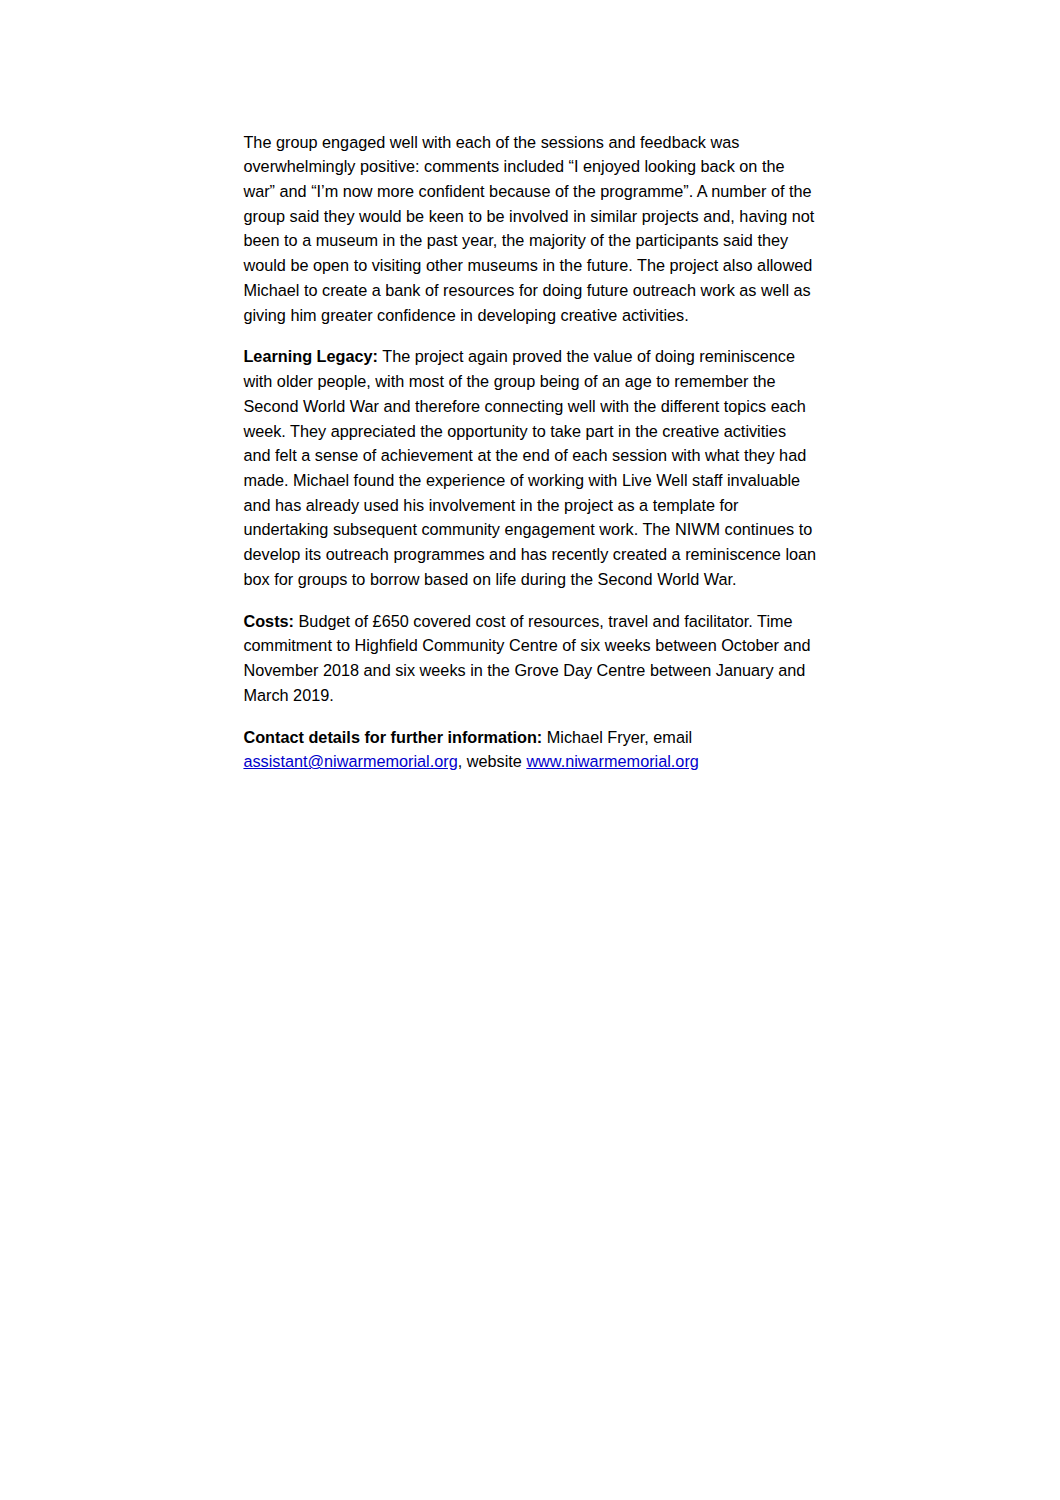The group engaged well with each of the sessions and feedback was overwhelmingly positive: comments included “I enjoyed looking back on the war” and “I’m now more confident because of the programme”. A number of the group said they would be keen to be involved in similar projects and, having not been to a museum in the past year, the majority of the participants said they would be open to visiting other museums in the future. The project also allowed Michael to create a bank of resources for doing future outreach work as well as giving him greater confidence in developing creative activities.
Learning Legacy: The project again proved the value of doing reminiscence with older people, with most of the group being of an age to remember the Second World War and therefore connecting well with the different topics each week. They appreciated the opportunity to take part in the creative activities and felt a sense of achievement at the end of each session with what they had made. Michael found the experience of working with Live Well staff invaluable and has already used his involvement in the project as a template for undertaking subsequent community engagement work. The NIWM continues to develop its outreach programmes and has recently created a reminiscence loan box for groups to borrow based on life during the Second World War.
Costs: Budget of £650 covered cost of resources, travel and facilitator. Time commitment to Highfield Community Centre of six weeks between October and November 2018 and six weeks in the Grove Day Centre between January and March 2019.
Contact details for further information: Michael Fryer, email assistant@niwarmemorial.org, website www.niwarmemorial.org